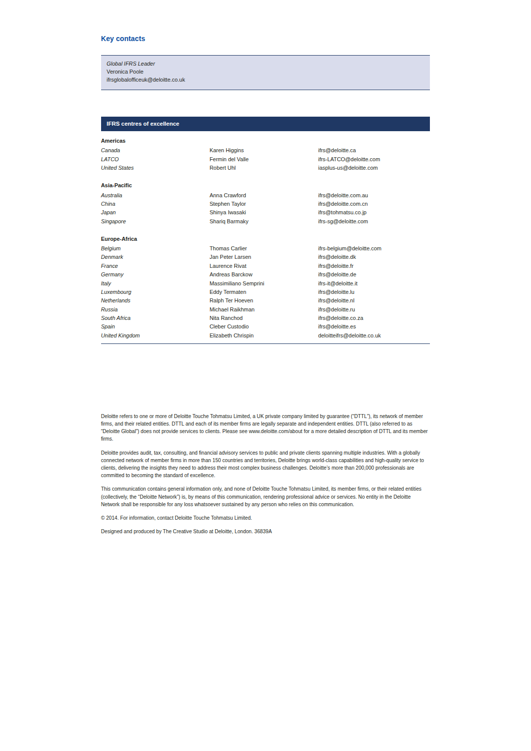Key contacts
Global IFRS Leader
Veronica Poole
ifrsglobalofficeuk@deloitte.co.uk
IFRS centres of excellence
| Americas | | |
| Canada | Karen Higgins | ifrs@deloitte.ca |
| LATCO | Fermin del Valle | ifrs-LATCO@deloitte.com |
| United States | Robert Uhl | iasplus-us@deloitte.com |
| Asia-Pacific | | |
| Australia | Anna Crawford | ifrs@deloitte.com.au |
| China | Stephen Taylor | ifrs@deloitte.com.cn |
| Japan | Shinya Iwasaki | ifrs@tohmatsu.co.jp |
| Singapore | Shariq Barmaky | ifrs-sg@deloitte.com |
| Europe-Africa | | |
| Belgium | Thomas Carlier | ifrs-belgium@deloitte.com |
| Denmark | Jan Peter Larsen | ifrs@deloitte.dk |
| France | Laurence Rivat | ifrs@deloitte.fr |
| Germany | Andreas Barckow | ifrs@deloitte.de |
| Italy | Massimiliano Semprini | ifrs-it@deloitte.it |
| Luxembourg | Eddy Termaten | ifrs@deloitte.lu |
| Netherlands | Ralph Ter Hoeven | ifrs@deloitte.nl |
| Russia | Michael Raikhman | ifrs@deloitte.ru |
| South Africa | Nita Ranchod | ifrs@deloitte.co.za |
| Spain | Cleber Custodio | ifrs@deloitte.es |
| United Kingdom | Elizabeth Chrispin | deloitteifrs@deloitte.co.uk |
Deloitte refers to one or more of Deloitte Touche Tohmatsu Limited, a UK private company limited by guarantee (“DTTL”), its network of member firms, and their related entities. DTTL and each of its member firms are legally separate and independent entities. DTTL (also referred to as “Deloitte Global”) does not provide services to clients. Please see www.deloitte.com/about for a more detailed description of DTTL and its member firms.
Deloitte provides audit, tax, consulting, and financial advisory services to public and private clients spanning multiple industries. With a globally connected network of member firms in more than 150 countries and territories, Deloitte brings world-class capabilities and high-quality service to clients, delivering the insights they need to address their most complex business challenges. Deloitte’s more than 200,000 professionals are committed to becoming the standard of excellence.
This communication contains general information only, and none of Deloitte Touche Tohmatsu Limited, its member firms, or their related entities (collectively, the “Deloitte Network”) is, by means of this communication, rendering professional advice or services. No entity in the Deloitte Network shall be responsible for any loss whatsoever sustained by any person who relies on this communication.
© 2014. For information, contact Deloitte Touche Tohmatsu Limited.
Designed and produced by The Creative Studio at Deloitte, London. 36839A